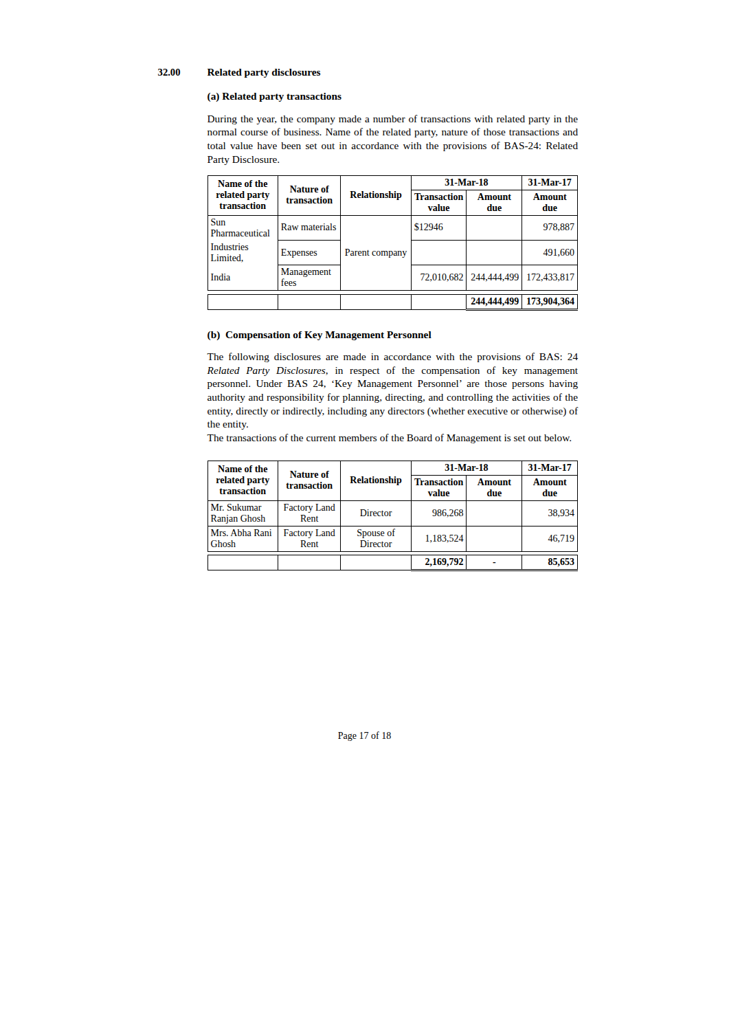32.00
Related party disclosures
(a) Related party transactions
During the year, the company made a number of transactions with related party in the normal course of business. Name of the related party, nature of those transactions and total value have been set out in accordance with the provisions of BAS-24: Related Party Disclosure.
| Name of the related party transaction | Nature of transaction | Relationship | 31-Mar-18 | 31-Mar-17 |
| --- | --- | --- | --- | --- |
| Transaction value | Amount due | Amount due |
| Sun Pharmaceutical | Raw materials | Parent company | $12946 | | 978,887 |
| Industries Limited, | Expenses | | | 491,660 |
| India | Management fees | 72,010,682 | 244,444,499 | 172,433,817 |
| | | | | 244,444,499 | 173,904,364 |
(b) Compensation of Key Management Personnel
The following disclosures are made in accordance with the provisions of BAS: 24 Related Party Disclosures, in respect of the compensation of key management personnel. Under BAS 24, ‘Key Management Personnel’ are those persons having authority and responsibility for planning, directing, and controlling the activities of the entity, directly or indirectly, including any directors (whether executive or otherwise) of the entity.
The transactions of the current members of the Board of Management is set out below.
| Name of the related party transaction | Nature of transaction | Relationship | 31-Mar-18 | 31-Mar-17 |
| --- | --- | --- | --- | --- |
| Transaction value | Amount due | Amount due |
| Mr. Sukumar Ranjan Ghosh | Factory Land Rent | Director | 986,268 | | 38,934 |
| Mrs. Abha Rani Ghosh | Factory Land Rent | Spouse of Director | 1,183,524 | | 46,719 |
| | | | 2,169,792 | - | 85,653 |
Page 17 of 18